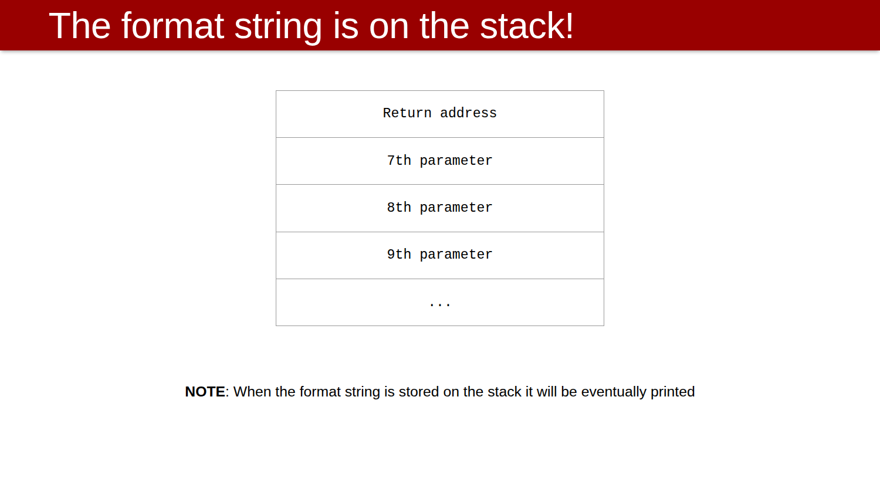The format string is on the stack!
| Return address |
| 7th parameter |
| 8th parameter |
| 9th parameter |
| ... |
NOTE: When the format string is stored on the stack it will be eventually printed